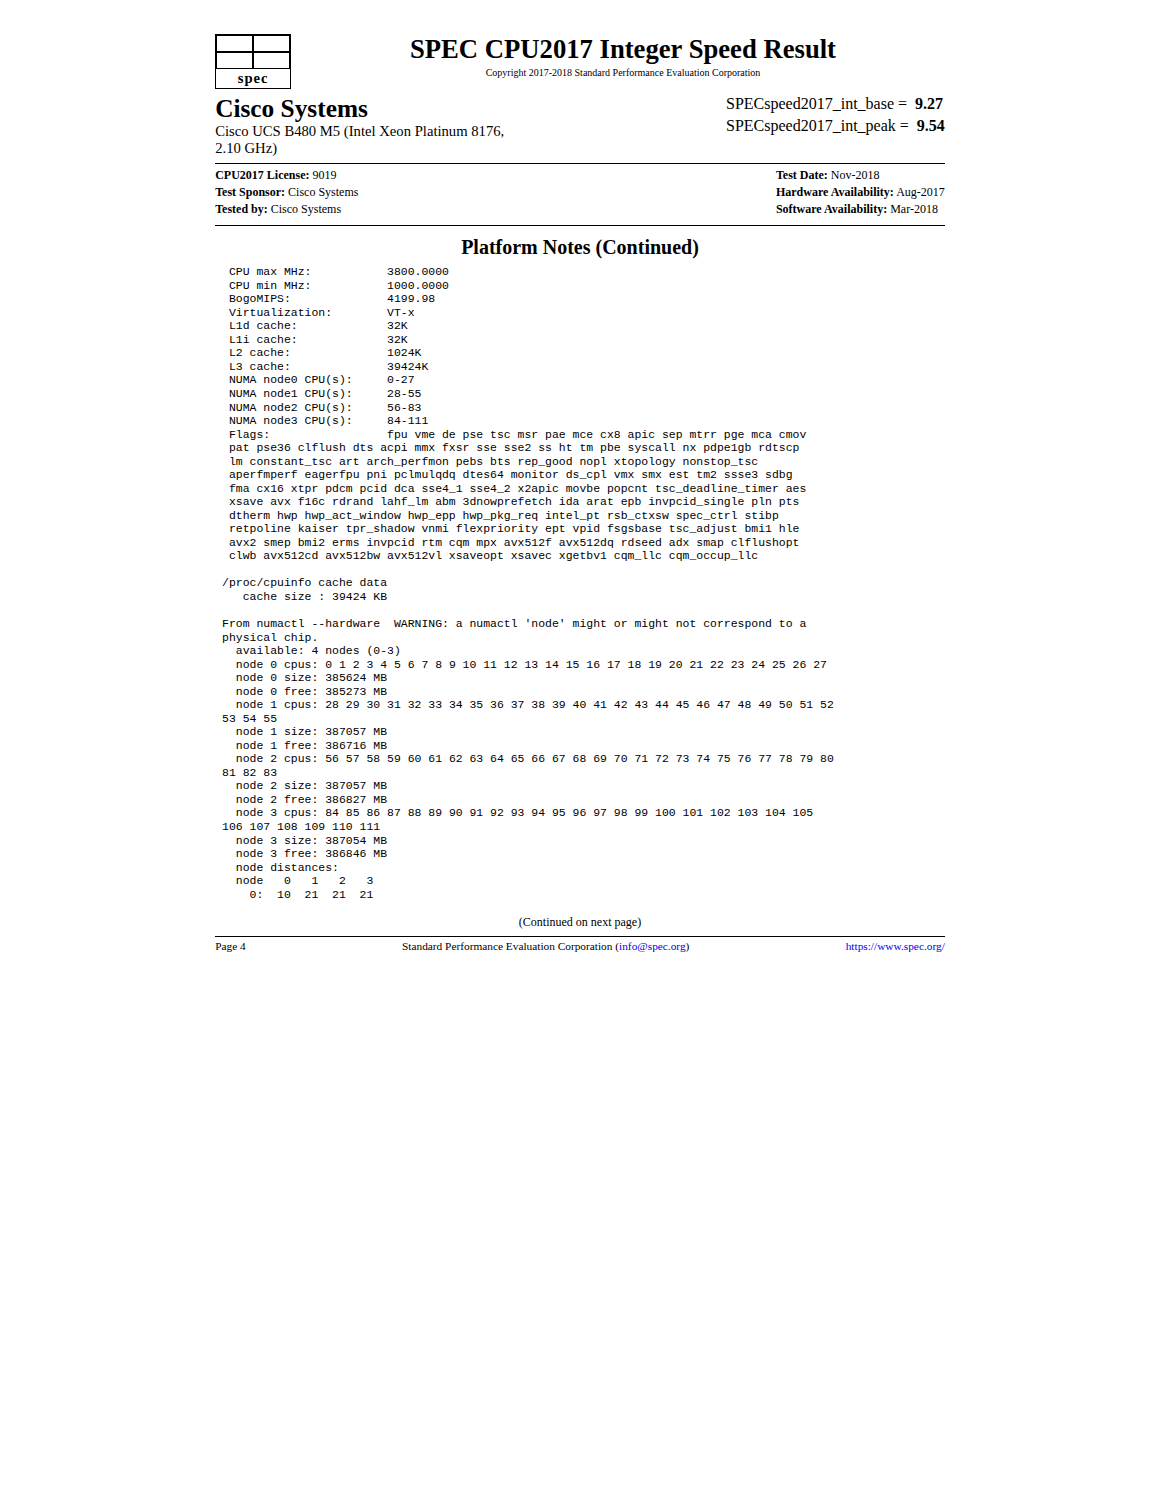spec
SPEC CPU2017 Integer Speed Result
Copyright 2017-2018 Standard Performance Evaluation Corporation
Cisco Systems
Cisco UCS B480 M5 (Intel Xeon Platinum 8176,
2.10 GHz)
SPECspeed2017_int_base = 9.27
SPECspeed2017_int_peak = 9.54
CPU2017 License: 9019
Test Sponsor: Cisco Systems
Tested by: Cisco Systems
Test Date: Nov-2018
Hardware Availability: Aug-2017
Software Availability: Mar-2018
Platform Notes (Continued)
  CPU max MHz:           3800.0000
  CPU min MHz:           1000.0000
  BogoMIPS:              4199.98
  Virtualization:        VT-x
  L1d cache:             32K
  L1i cache:             32K
  L2 cache:              1024K
  L3 cache:              39424K
  NUMA node0 CPU(s):     0-27
  NUMA node1 CPU(s):     28-55
  NUMA node2 CPU(s):     56-83
  NUMA node3 CPU(s):     84-111
  Flags:                 fpu vme de pse tsc msr pae mce cx8 apic sep mtrr pge mca cmov
  pat pse36 clflush dts acpi mmx fxsr sse sse2 ss ht tm pbe syscall nx pdpe1gb rdtscp
  lm constant_tsc art arch_perfmon pebs bts rep_good nopl xtopology nonstop_tsc
  aperfmperf eagerfpu pni pclmulqdq dtes64 monitor ds_cpl vmx smx est tm2 ssse3 sdbg
  fma cx16 xtpr pdcm pcid dca sse4_1 sse4_2 x2apic movbe popcnt tsc_deadline_timer aes
  xsave avx f16c rdrand lahf_lm abm 3dnowprefetch ida arat epb invpcid_single pln pts
  dtherm hwp hwp_act_window hwp_epp hwp_pkg_req intel_pt rsb_ctxsw spec_ctrl stibp
  retpoline kaiser tpr_shadow vnmi flexpriority ept vpid fsgsbase tsc_adjust bmi1 hle
  avx2 smep bmi2 erms invpcid rtm cqm mpx avx512f avx512dq rdseed adx smap clflushopt
  clwb avx512cd avx512bw avx512vl xsaveopt xsavec xgetbv1 cqm_llc cqm_occup_llc

 /proc/cpuinfo cache data
    cache size : 39424 KB

 From numactl --hardware  WARNING: a numactl 'node' might or might not correspond to a
 physical chip.
   available: 4 nodes (0-3)
   node 0 cpus: 0 1 2 3 4 5 6 7 8 9 10 11 12 13 14 15 16 17 18 19 20 21 22 23 24 25 26 27
   node 0 size: 385624 MB
   node 0 free: 385273 MB
   node 1 cpus: 28 29 30 31 32 33 34 35 36 37 38 39 40 41 42 43 44 45 46 47 48 49 50 51 52
 53 54 55
   node 1 size: 387057 MB
   node 1 free: 386716 MB
   node 2 cpus: 56 57 58 59 60 61 62 63 64 65 66 67 68 69 70 71 72 73 74 75 76 77 78 79 80
 81 82 83
   node 2 size: 387057 MB
   node 2 free: 386827 MB
   node 3 cpus: 84 85 86 87 88 89 90 91 92 93 94 95 96 97 98 99 100 101 102 103 104 105
 106 107 108 109 110 111
   node 3 size: 387054 MB
   node 3 free: 386846 MB
   node distances:
   node   0   1   2   3
     0:  10  21  21  21
(Continued on next page)
Page 4
Standard Performance Evaluation Corporation (info@spec.org)
https://www.spec.org/